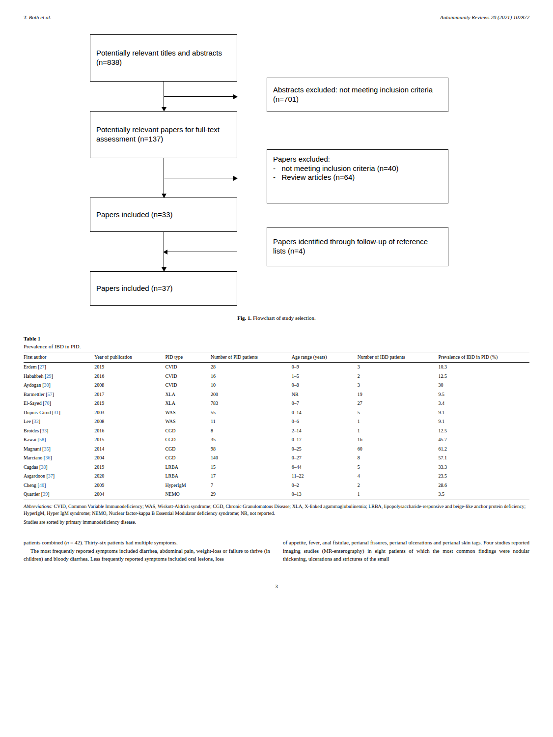T. Both et al.
Autoimmunity Reviews 20 (2021) 102872
Potentially relevant titles and abstracts (n=838)
Abstracts excluded: not meeting inclusion criteria (n=701)
Potentially relevant papers for full-text assessment (n=137)
Papers excluded:
- not meeting inclusion criteria (n=40)
- Review articles (n=64)
Papers included (n=33)
Papers identified through follow-up of reference lists (n=4)
Papers included (n=37)
Fig. 1. Flowchart of study selection.
Table 1
Prevalence of IBD in PID.
| First author | Year of publication | PID type | Number of PID patients | Age range (years) | Number of IBD patients | Prevalence of IBD in PID (%) |
| --- | --- | --- | --- | --- | --- | --- |
| Erdem [ 27 ] | 2019 | CVID | 28 | 0–9 | 3 | 10.3 |
| Hababbeh [ 29 ] | 2016 | CVID | 16 | 1–5 | 2 | 12.5 |
| Aydogan [ 30 ] | 2008 | CVID | 10 | 0–8 | 3 | 30 |
| Barmettler [ 57 ] | 2017 | XLA | 200 | NR | 19 | 9.5 |
| El-Sayed [ 70 ] | 2019 | XLA | 783 | 0–7 | 27 | 3.4 |
| Dupuis-Girod [ 31 ] | 2003 | WAS | 55 | 0–14 | 5 | 9.1 |
| Lee [ 32 ] | 2008 | WAS | 11 | 0–6 | 1 | 9.1 |
| Broides [ 33 ] | 2016 | CGD | 8 | 2–14 | 1 | 12.5 |
| Kawai [ 58 ] | 2015 | CGD | 35 | 0–17 | 16 | 45.7 |
| Magnani [ 35 ] | 2014 | CGD | 98 | 0–25 | 60 | 61.2 |
| Marciano [ 36 ] | 2004 | CGD | 140 | 0–27 | 8 | 57.1 |
| Cagdas [ 38 ] | 2019 | LRBA | 15 | 6–44 | 5 | 33.3 |
| Asgardoon [ 37 ] | 2020 | LRBA | 17 | 11–22 | 4 | 23.5 |
| Cheng [ 40 ] | 2009 | HyperIgM | 7 | 0–2 | 2 | 28.6 |
| Quartier [ 39 ] | 2004 | NEMO | 29 | 0–13 | 1 | 3.5 |
Abbreviations: CVID, Common Variable Immunodeficiency; WAS, Wiskott-Aldrich syndrome; CGD, Chronic Granulomatous Disease; XLA, X-linked agammaglobulinemia; LRBA, lipopolysaccharide-responsive and beige-like anchor protein deficiency; HyperIgM, Hyper IgM syndrome; NEMO, Nuclear factor-kappa B Essential Modulator deficiency syndrome; NR, not reported.
Studies are sorted by primary immunodeficiency disease.
patients combined (n = 42). Thirty-six patients had multiple symptoms.
The most frequently reported symptoms included diarrhea, abdominal pain, weight-loss or failure to thrive (in children) and bloody diarrhea. Less frequently reported symptoms included oral lesions, loss
of appetite, fever, anal fistulae, perianal fissures, perianal ulcerations and perianal skin tags. Four studies reported imaging studies (MR-enterography) in eight patients of which the most common findings were nodular thickening, ulcerations and strictures of the small
3